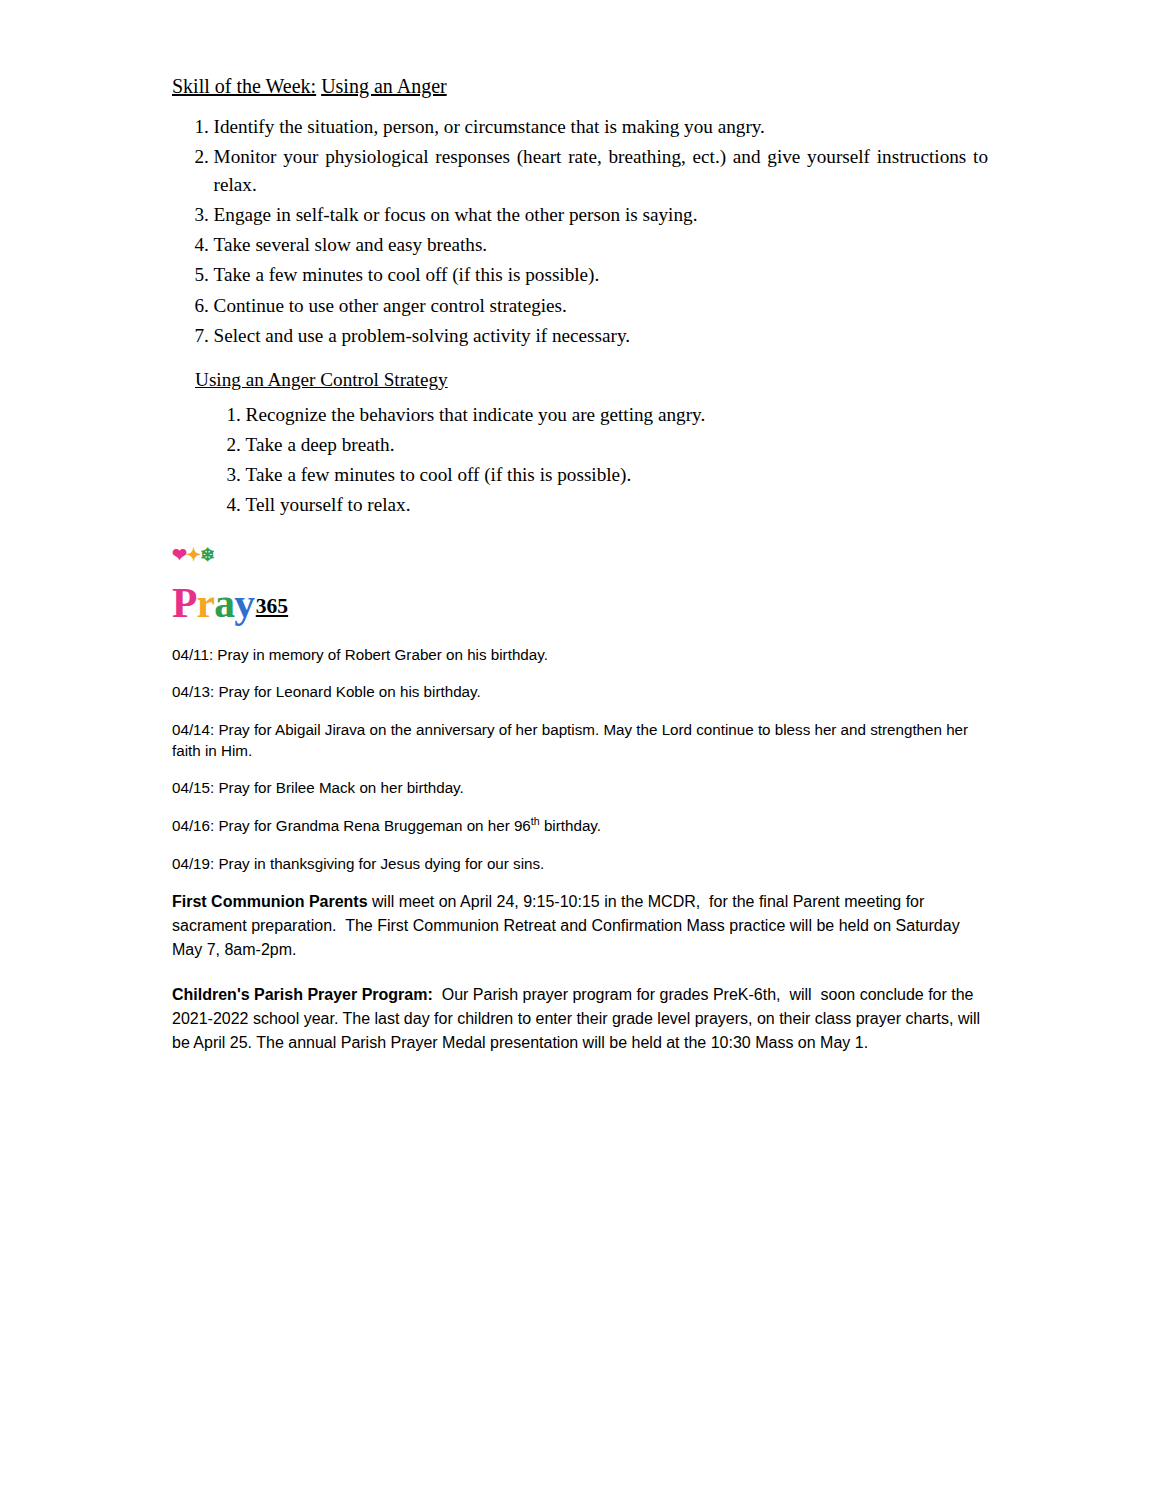Skill of the Week: Using an Anger
Identify the situation, person, or circumstance that is making you angry.
Monitor your physiological responses (heart rate, breathing, ect.) and give yourself instructions to relax.
Engage in self-talk or focus on what the other person is saying.
Take several slow and easy breaths.
Take a few minutes to cool off (if this is possible).
Continue to use other anger control strategies.
Select and use a problem-solving activity if necessary.
Using an Anger Control Strategy
Recognize the behaviors that indicate you are getting angry.
Take a deep breath.
Take a few minutes to cool off (if this is possible).
Tell yourself to relax.
❤✦❄
Pray 365
04/11: Pray in memory of Robert Graber on his birthday.
04/13: Pray for Leonard Koble on his birthday.
04/14: Pray for Abigail Jirava on the anniversary of her baptism. May the Lord continue to bless her and strengthen her faith in Him.
04/15: Pray for Brilee Mack on her birthday.
04/16: Pray for Grandma Rena Bruggeman on her 96th birthday.
04/19: Pray in thanksgiving for Jesus dying for our sins.
First Communion Parents will meet on April 24, 9:15-10:15 in the MCDR, for the final Parent meeting for sacrament preparation. The First Communion Retreat and Confirmation Mass practice will be held on Saturday May 7, 8am-2pm.
Children's Parish Prayer Program: Our Parish prayer program for grades PreK-6th, will soon conclude for the 2021-2022 school year. The last day for children to enter their grade level prayers, on their class prayer charts, will be April 25. The annual Parish Prayer Medal presentation will be held at the 10:30 Mass on May 1.